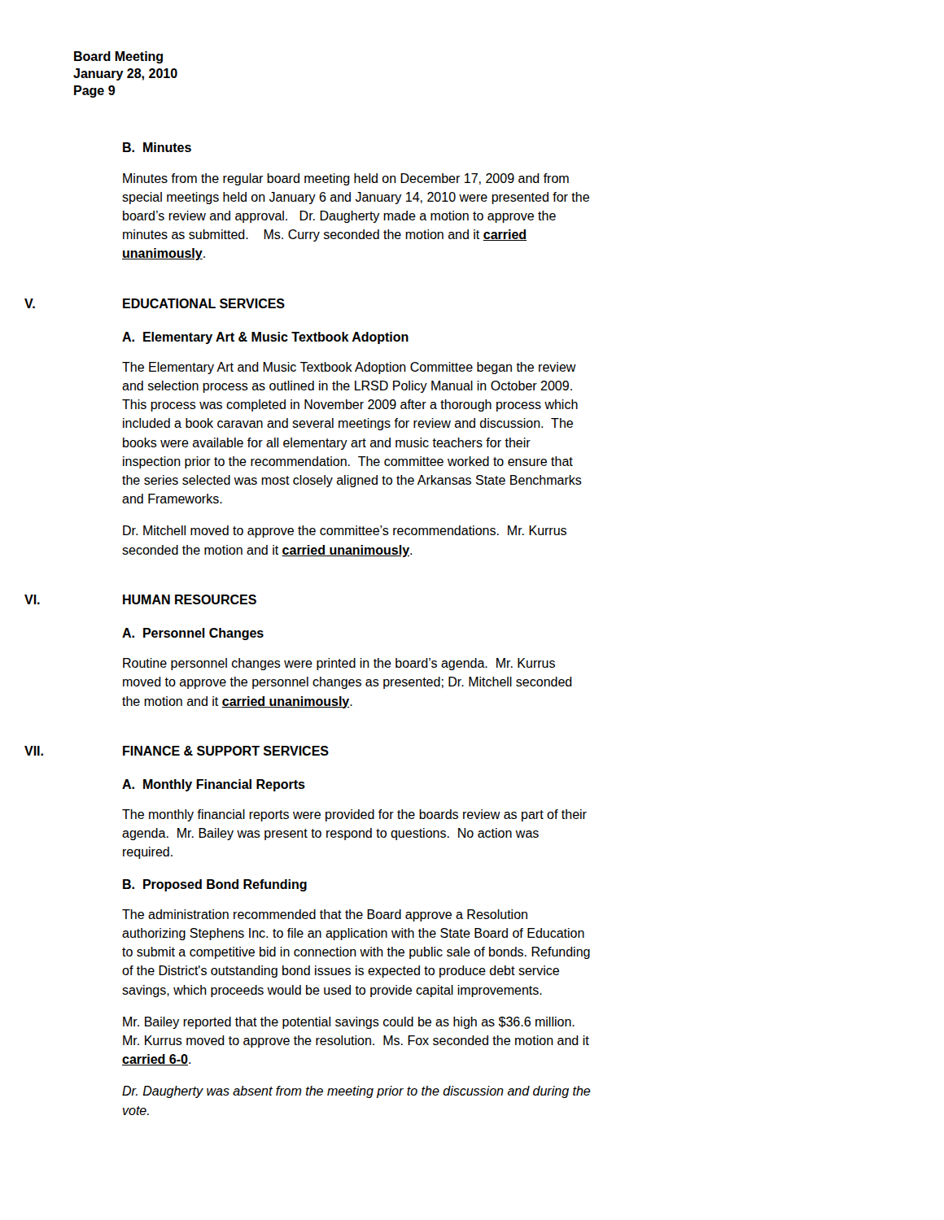Board Meeting
January 28, 2010
Page 9
B. Minutes
Minutes from the regular board meeting held on December 17, 2009 and from special meetings held on January 6 and January 14, 2010 were presented for the board’s review and approval. Dr. Daugherty made a motion to approve the minutes as submitted. Ms. Curry seconded the motion and it carried unanimously.
V. EDUCATIONAL SERVICES
A. Elementary Art & Music Textbook Adoption
The Elementary Art and Music Textbook Adoption Committee began the review and selection process as outlined in the LRSD Policy Manual in October 2009. This process was completed in November 2009 after a thorough process which included a book caravan and several meetings for review and discussion. The books were available for all elementary art and music teachers for their inspection prior to the recommendation. The committee worked to ensure that the series selected was most closely aligned to the Arkansas State Benchmarks and Frameworks.
Dr. Mitchell moved to approve the committee’s recommendations. Mr. Kurrus seconded the motion and it carried unanimously.
VI. HUMAN RESOURCES
A. Personnel Changes
Routine personnel changes were printed in the board’s agenda. Mr. Kurrus moved to approve the personnel changes as presented; Dr. Mitchell seconded the motion and it carried unanimously.
VII. FINANCE & SUPPORT SERVICES
A. Monthly Financial Reports
The monthly financial reports were provided for the boards review as part of their agenda. Mr. Bailey was present to respond to questions. No action was required.
B. Proposed Bond Refunding
The administration recommended that the Board approve a Resolution authorizing Stephens Inc. to file an application with the State Board of Education to submit a competitive bid in connection with the public sale of bonds. Refunding of the District's outstanding bond issues is expected to produce debt service savings, which proceeds would be used to provide capital improvements.
Mr. Bailey reported that the potential savings could be as high as $36.6 million. Mr. Kurrus moved to approve the resolution. Ms. Fox seconded the motion and it carried 6-0.
Dr. Daugherty was absent from the meeting prior to the discussion and during the vote.